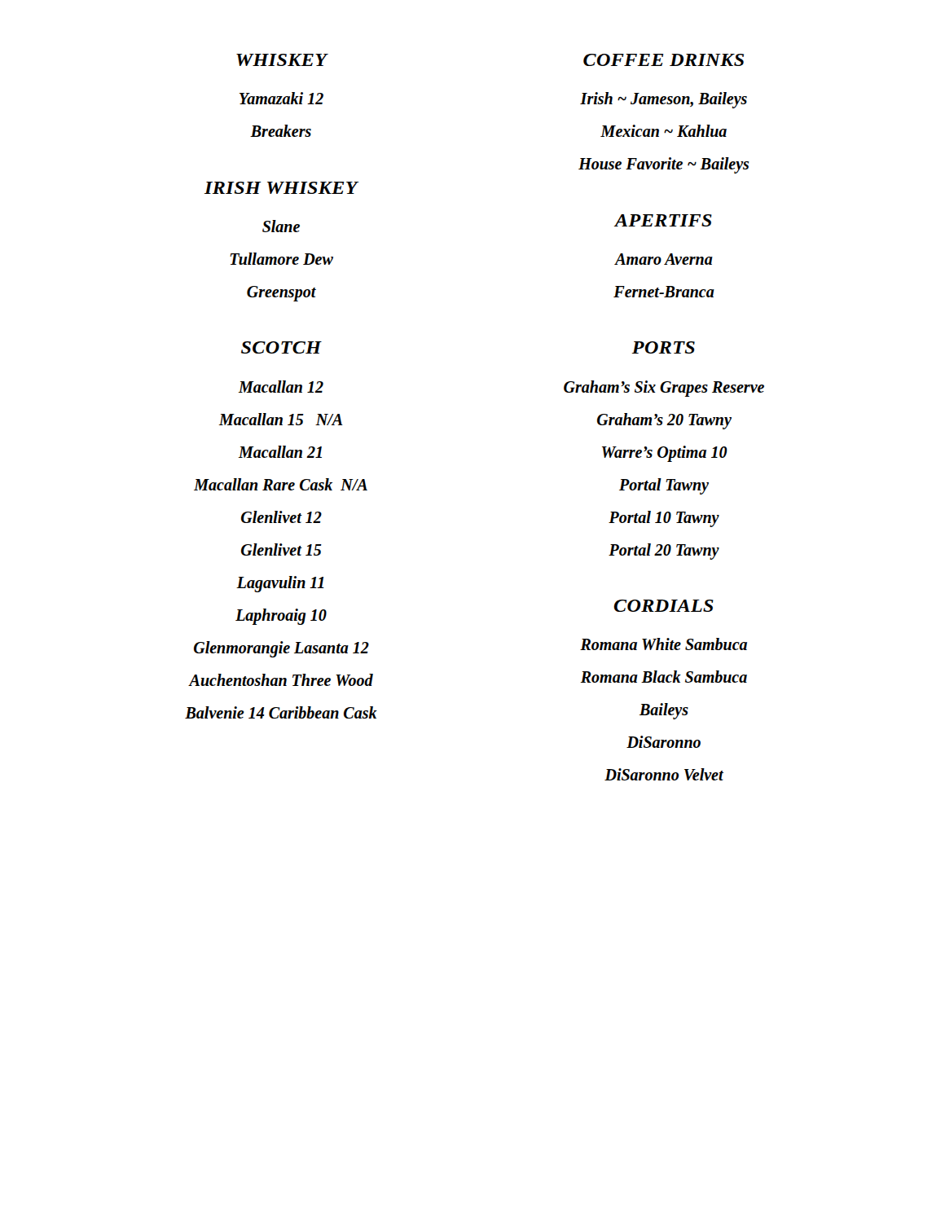WHISKEY
Yamazaki 12
Breakers
IRISH WHISKEY
Slane
Tullamore Dew
Greenspot
SCOTCH
Macallan 12
Macallan 15 N/A
Macallan 21
Macallan Rare Cask N/A
Glenlivet 12
Glenlivet 15
Lagavulin 11
Laphroaig 10
Glenmorangie Lasanta 12
Auchentoshan Three Wood
Balvenie 14 Caribbean Cask
COFFEE DRINKS
Irish ~ Jameson, Baileys
Mexican ~ Kahlua
House Favorite ~ Baileys
APERTIFS
Amaro Averna
Fernet-Branca
PORTS
Graham’s Six Grapes Reserve
Graham’s 20 Tawny
Warre’s Optima 10
Portal Tawny
Portal 10 Tawny
Portal 20 Tawny
CORDIALS
Romana White Sambuca
Romana Black Sambuca
Baileys
DiSaronno
DiSaronno Velvet